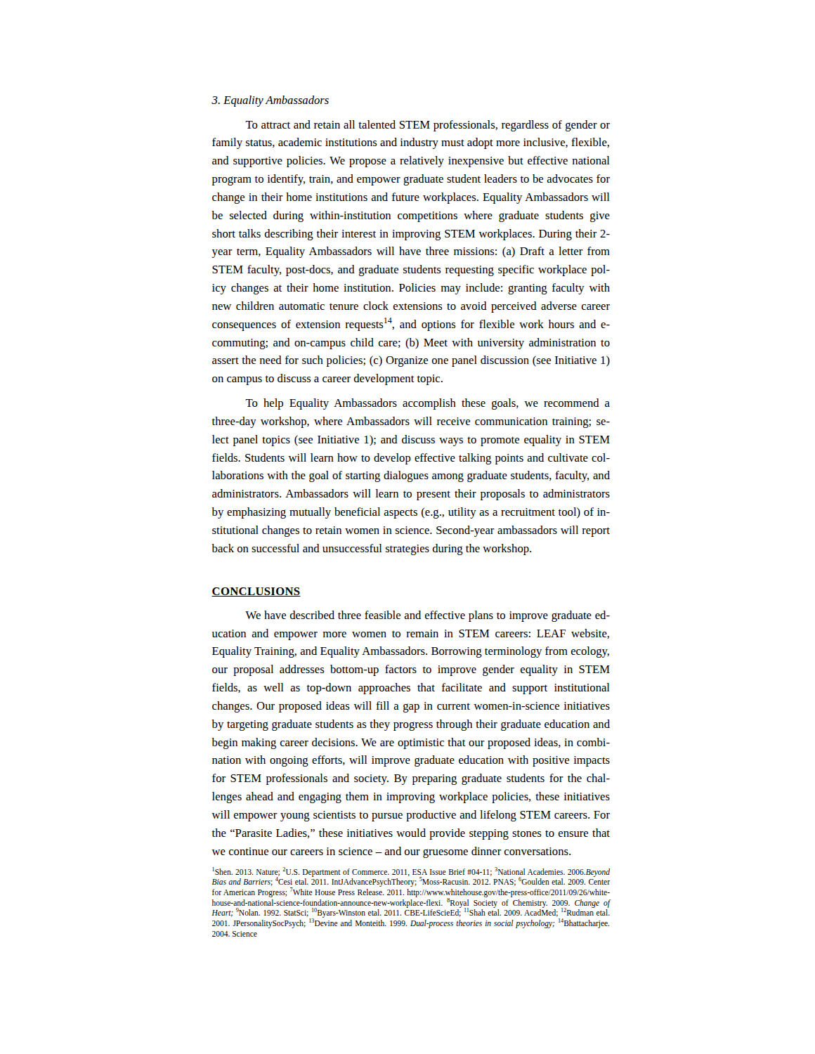3. Equality Ambassadors
To attract and retain all talented STEM professionals, regardless of gender or family status, academic institutions and industry must adopt more inclusive, flexible, and supportive policies. We propose a relatively inexpensive but effective national program to identify, train, and empower graduate student leaders to be advocates for change in their home institutions and future workplaces. Equality Ambassadors will be selected during within-institution competitions where graduate students give short talks describing their interest in improving STEM workplaces. During their 2-year term, Equality Ambassadors will have three missions: (a) Draft a letter from STEM faculty, post-docs, and graduate students requesting specific workplace policy changes at their home institution. Policies may include: granting faculty with new children automatic tenure clock extensions to avoid perceived adverse career consequences of extension requests14, and options for flexible work hours and e-commuting; and on-campus child care; (b) Meet with university administration to assert the need for such policies; (c) Organize one panel discussion (see Initiative 1) on campus to discuss a career development topic.
To help Equality Ambassadors accomplish these goals, we recommend a three-day workshop, where Ambassadors will receive communication training; select panel topics (see Initiative 1); and discuss ways to promote equality in STEM fields. Students will learn how to develop effective talking points and cultivate collaborations with the goal of starting dialogues among graduate students, faculty, and administrators. Ambassadors will learn to present their proposals to administrators by emphasizing mutually beneficial aspects (e.g., utility as a recruitment tool) of institutional changes to retain women in science. Second-year ambassadors will report back on successful and unsuccessful strategies during the workshop.
CONCLUSIONS
We have described three feasible and effective plans to improve graduate education and empower more women to remain in STEM careers: LEAF website, Equality Training, and Equality Ambassadors. Borrowing terminology from ecology, our proposal addresses bottom-up factors to improve gender equality in STEM fields, as well as top-down approaches that facilitate and support institutional changes. Our proposed ideas will fill a gap in current women-in-science initiatives by targeting graduate students as they progress through their graduate education and begin making career decisions. We are optimistic that our proposed ideas, in combination with ongoing efforts, will improve graduate education with positive impacts for STEM professionals and society. By preparing graduate students for the challenges ahead and engaging them in improving workplace policies, these initiatives will empower young scientists to pursue productive and lifelong STEM careers. For the “Parasite Ladies,” these initiatives would provide stepping stones to ensure that we continue our careers in science – and our gruesome dinner conversations.
1Shen. 2013. Nature; 2U.S. Department of Commerce. 2011, ESA Issue Brief #04-11; 3National Academies. 2006.Beyond Bias and Barriers; 4Cesi etal. 2011. IntJAdvancePsychTheory; 5Moss-Racusin. 2012. PNAS; 6Goulden etal. 2009. Center for American Progress; 7White House Press Release. 2011. http://www.whitehouse.gov/the-press-office/2011/09/26/white-house-and-national-science-foundation-announce-new-workplace-flexi. 8Royal Society of Chemistry. 2009. Change of Heart; 9Nolan. 1992. StatSci; 10Byars-Winston etal. 2011. CBE-LifeScieEd; 11Shah etal. 2009. AcadMed; 12Rudman etal. 2001. JPersonalitySocPsych; 13Devine and Monteith. 1999. Dual-process theories in social psychology; 14Bhattacharjee. 2004. Science